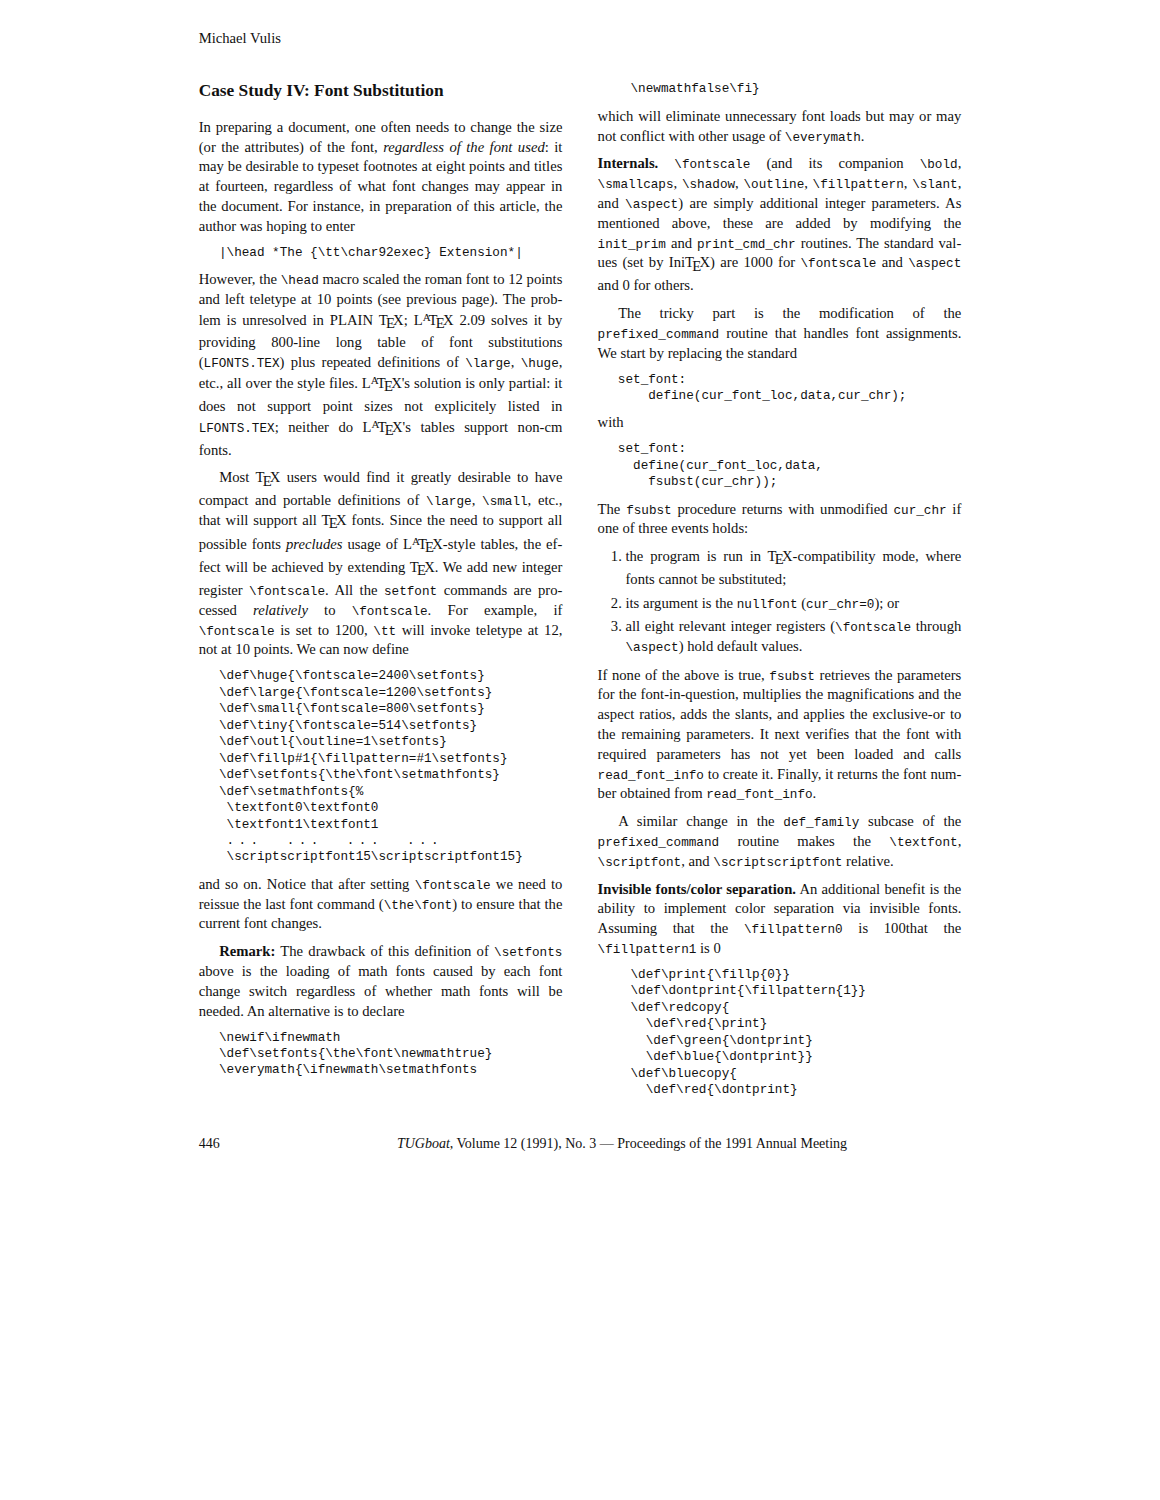Michael Vulis
Case Study IV: Font Substitution
In preparing a document, one often needs to change the size (or the attributes) of the font, regardless of the font used: it may be desirable to typeset footnotes at eight points and titles at fourteen, regardless of what font changes may appear in the document. For instance, in preparation of this article, the author was hoping to enter
|\head *The {\tt\char92exec} Extension*|
However, the \head macro scaled the roman font to 12 points and left teletype at 10 points (see previous page). The problem is unresolved in PLAIN TEX; LATEX 2.09 solves it by providing 800-line long table of font substitutions (LFONTS.TEX) plus repeated definitions of \large, \huge, etc., all over the style files. LATEX's solution is only partial: it does not support point sizes not explicitely listed in LFONTS.TEX; neither do LATEX's tables support non-cm fonts.
Most TEX users would find it greatly desirable to have compact and portable definitions of \large, \small, etc., that will support all TEX fonts. Since the need to support all possible fonts precludes usage of LATEX-style tables, the effect will be achieved by extending TEX. We add new integer register \fontscale. All the setfont commands are processed relatively to \fontscale. For example, if \fontscale is set to 1200, \tt will invoke teletype at 12, not at 10 points. We can now define
\def\huge{\fontscale=2400\setfonts} \def\large{\fontscale=1200\setfonts} \def\small{\fontscale=800\setfonts} \def\tiny{\fontscale=514\setfonts} \def\outl{\outline=1\setfonts} \def\fillp#1{\fillpattern=#1\setfonts} \def\setfonts{\the\font\setmathfonts} \def\setmathfonts{% \textfont0\textfont0 \textfont1\textfont1 ... ... ... ... \scriptscriptfont15\scriptscriptfont15}
and so on. Notice that after setting \fontscale we need to reissue the last font command (\the\font) to ensure that the current font changes.
Remark: The drawback of this definition of \setfonts above is the loading of math fonts caused by each font change switch regardless of whether math fonts will be needed. An alternative is to declare
\newif\ifnewmath \def\setfonts{\the\font\newmathtrue} \everymath{\ifnewmath\setmathfonts
\newmathfalse\fi}
which will eliminate unnecessary font loads but may or may not conflict with other usage of \everymath.
Internals. \fontscale (and its companion \bold, \smallcaps, \shadow, \outline, \fillpattern, \slant, and \aspect) are simply additional integer parameters. As mentioned above, these are added by modifying the init_prim and print_cmd_chr routines. The standard values (set by IniTEX) are 1000 for \fontscale and \aspect and 0 for others.
The tricky part is the modification of the prefixed_command routine that handles font assignments. We start by replacing the standard
set_font: define(cur_font_loc,data,cur_chr);
with
set_font: define(cur_font_loc,data, fsubst(cur_chr));
The fsubst procedure returns with unmodified cur_chr if one of three events holds:
the program is run in TEX-compatibility mode, where fonts cannot be substituted;
its argument is the nullfont (cur_chr=0); or
all eight relevant integer registers (\fontscale through \aspect) hold default values.
If none of the above is true, fsubst retrieves the parameters for the font-in-question, multiplies the magnifications and the aspect ratios, adds the slants, and applies the exclusive-or to the remaining parameters. It next verifies that the font with required parameters has not yet been loaded and calls read_font_info to create it. Finally, it returns the font number obtained from read_font_info.
A similar change in the def_family subcase of the prefixed_command routine makes the \textfont, \scriptfont, and \scriptscriptfont relative.
Invisible fonts/color separation. An additional benefit is the ability to implement color separation via invisible fonts. Assuming that the \fillpattern0 is 100that the \fillpattern1 is 0
\def\print{\fillp{0}} \def\dontprint{\fillpattern{1}} \def\redcopy{ \def\red{\print} \def\green{\dontprint} \def\blue{\dontprint}} \def\bluecopy{ \def\red{\dontprint}
446
TUGboat, Volume 12 (1991), No. 3 — Proceedings of the 1991 Annual Meeting